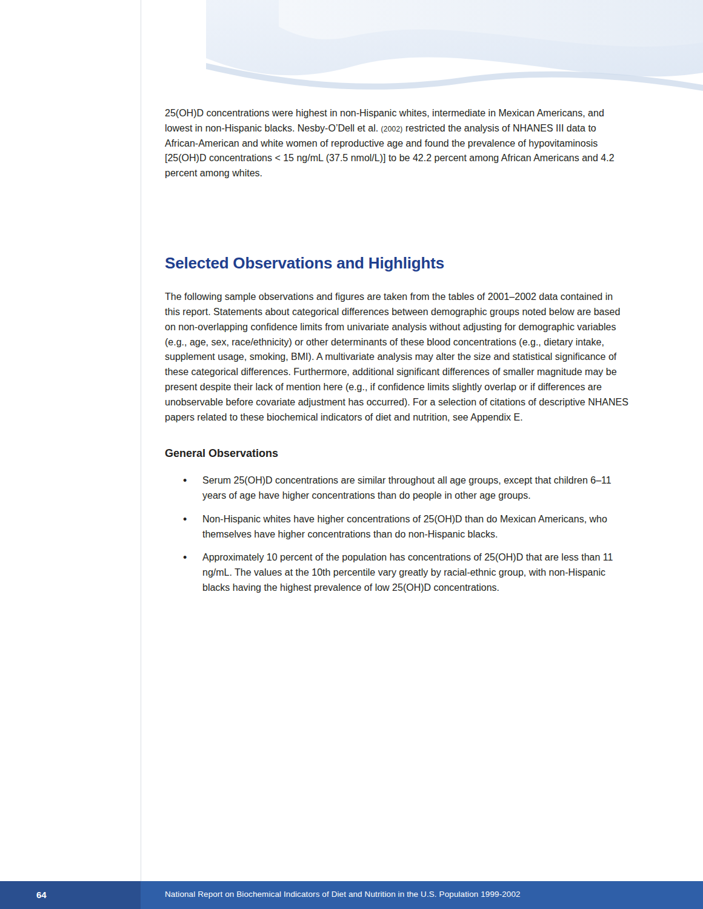25(OH)D concentrations were highest in non-Hispanic whites, intermediate in Mexican Americans, and lowest in non-Hispanic blacks. Nesby-O’Dell et al. (2002) restricted the analysis of NHANES III data to African-American and white women of reproductive age and found the prevalence of hypovitaminosis [25(OH)D concentrations < 15 ng/mL (37.5 nmol/L)] to be 42.2 percent among African Americans and 4.2 percent among whites.
Selected Observations and Highlights
The following sample observations and figures are taken from the tables of 2001–2002 data contained in this report. Statements about categorical differences between demographic groups noted below are based on non-overlapping confidence limits from univariate analysis without adjusting for demographic variables (e.g., age, sex, race/ethnicity) or other determinants of these blood concentrations (e.g., dietary intake, supplement usage, smoking, BMI). A multivariate analysis may alter the size and statistical significance of these categorical differences. Furthermore, additional significant differences of smaller magnitude may be present despite their lack of mention here (e.g., if confidence limits slightly overlap or if differences are unobservable before covariate adjustment has occurred). For a selection of citations of descriptive NHANES papers related to these biochemical indicators of diet and nutrition, see Appendix E.
General Observations
Serum 25(OH)D concentrations are similar throughout all age groups, except that children 6–11 years of age have higher concentrations than do people in other age groups.
Non-Hispanic whites have higher concentrations of 25(OH)D than do Mexican Americans, who themselves have higher concentrations than do non-Hispanic blacks.
Approximately 10 percent of the population has concentrations of 25(OH)D that are less than 11 ng/mL. The values at the 10th percentile vary greatly by racial-ethnic group, with non-Hispanic blacks having the highest prevalence of low 25(OH)D concentrations.
64
National Report on Biochemical Indicators of Diet and Nutrition in the U.S. Population 1999-2002